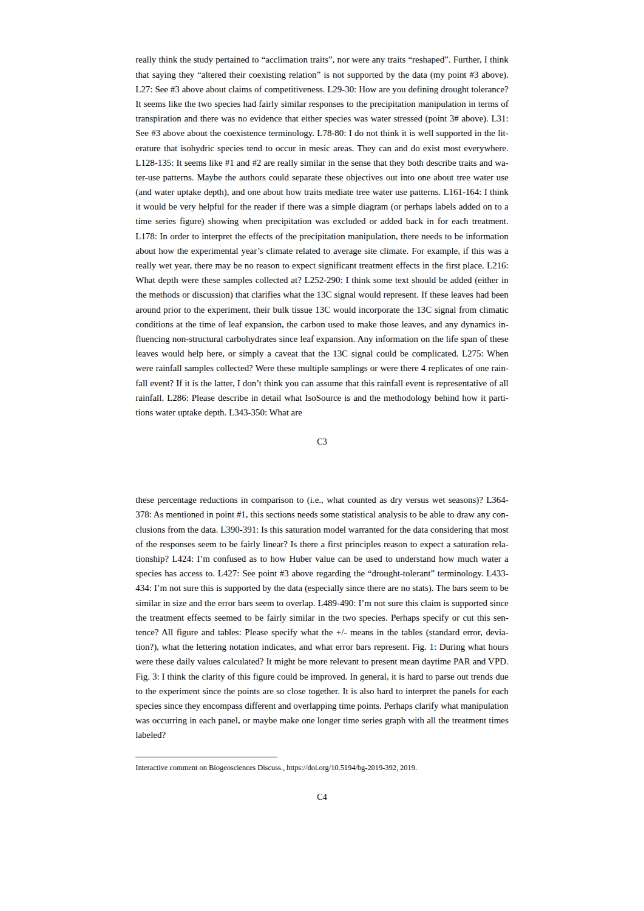really think the study pertained to “acclimation traits”, nor were any traits “reshaped”. Further, I think that saying they “altered their coexisting relation” is not supported by the data (my point #3 above). L27: See #3 above about claims of competitiveness. L29-30: How are you defining drought tolerance? It seems like the two species had fairly similar responses to the precipitation manipulation in terms of transpiration and there was no evidence that either species was water stressed (point 3# above). L31: See #3 above about the coexistence terminology. L78-80: I do not think it is well supported in the literature that isohydric species tend to occur in mesic areas. They can and do exist most everywhere. L128-135: It seems like #1 and #2 are really similar in the sense that they both describe traits and water-use patterns. Maybe the authors could separate these objectives out into one about tree water use (and water uptake depth), and one about how traits mediate tree water use patterns. L161-164: I think it would be very helpful for the reader if there was a simple diagram (or perhaps labels added on to a time series figure) showing when precipitation was excluded or added back in for each treatment. L178: In order to interpret the effects of the precipitation manipulation, there needs to be information about how the experimental year’s climate related to average site climate. For example, if this was a really wet year, there may be no reason to expect significant treatment effects in the first place. L216: What depth were these samples collected at? L252-290: I think some text should be added (either in the methods or discussion) that clarifies what the 13C signal would represent. If these leaves had been around prior to the experiment, their bulk tissue 13C would incorporate the 13C signal from climatic conditions at the time of leaf expansion, the carbon used to make those leaves, and any dynamics influencing non-structural carbohydrates since leaf expansion. Any information on the life span of these leaves would help here, or simply a caveat that the 13C signal could be complicated. L275: When were rainfall samples collected? Were these multiple samplings or were there 4 replicates of one rainfall event? If it is the latter, I don’t think you can assume that this rainfall event is representative of all rainfall. L286: Please describe in detail what IsoSource is and the methodology behind how it partitions water uptake depth. L343-350: What are
C3
these percentage reductions in comparison to (i.e., what counted as dry versus wet seasons)? L364-378: As mentioned in point #1, this sections needs some statistical analysis to be able to draw any conclusions from the data. L390-391: Is this saturation model warranted for the data considering that most of the responses seem to be fairly linear? Is there a first principles reason to expect a saturation relationship? L424: I’m confused as to how Huber value can be used to understand how much water a species has access to. L427: See point #3 above regarding the “drought-tolerant” terminology. L433-434: I’m not sure this is supported by the data (especially since there are no stats). The bars seem to be similar in size and the error bars seem to overlap. L489-490: I’m not sure this claim is supported since the treatment effects seemed to be fairly similar in the two species. Perhaps specify or cut this sentence? All figure and tables: Please specify what the +/- means in the tables (standard error, deviation?), what the lettering notation indicates, and what error bars represent. Fig. 1: During what hours were these daily values calculated? It might be more relevant to present mean daytime PAR and VPD. Fig. 3: I think the clarity of this figure could be improved. In general, it is hard to parse out trends due to the experiment since the points are so close together. It is also hard to interpret the panels for each species since they encompass different and overlapping time points. Perhaps clarify what manipulation was occurring in each panel, or maybe make one longer time series graph with all the treatment times labeled?
Interactive comment on Biogeosciences Discuss., https://doi.org/10.5194/bg-2019-392, 2019.
C4